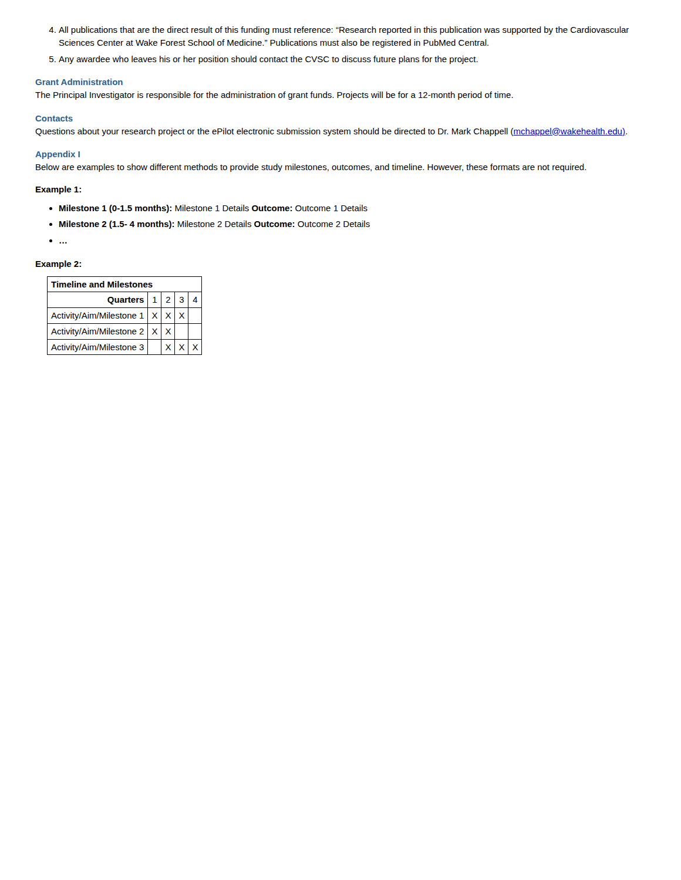All publications that are the direct result of this funding must reference: “Research reported in this publication was supported by the Cardiovascular Sciences Center at Wake Forest School of Medicine.” Publications must also be registered in PubMed Central.
Any awardee who leaves his or her position should contact the CVSC to discuss future plans for the project.
Grant Administration
The Principal Investigator is responsible for the administration of grant funds. Projects will be for a 12-month period of time.
Contacts
Questions about your research project or the ePilot electronic submission system should be directed to Dr. Mark Chappell (mchappel@wakehealth.edu).
Appendix I
Below are examples to show different methods to provide study milestones, outcomes, and timeline. However, these formats are not required.
Example 1:
Milestone 1 (0-1.5 months): Milestone 1 Details Outcome: Outcome 1 Details
Milestone 2 (1.5- 4 months): Milestone 2 Details Outcome: Outcome 2 Details
…
Example 2:
| Timeline and Milestones |
| Quarters | 1 | 2 | 3 | 4 |
| Activity/Aim/Milestone 1 | X | X | X | |
| Activity/Aim/Milestone 2 | X | X | | |
| Activity/Aim/Milestone 3 | | X | X | X |